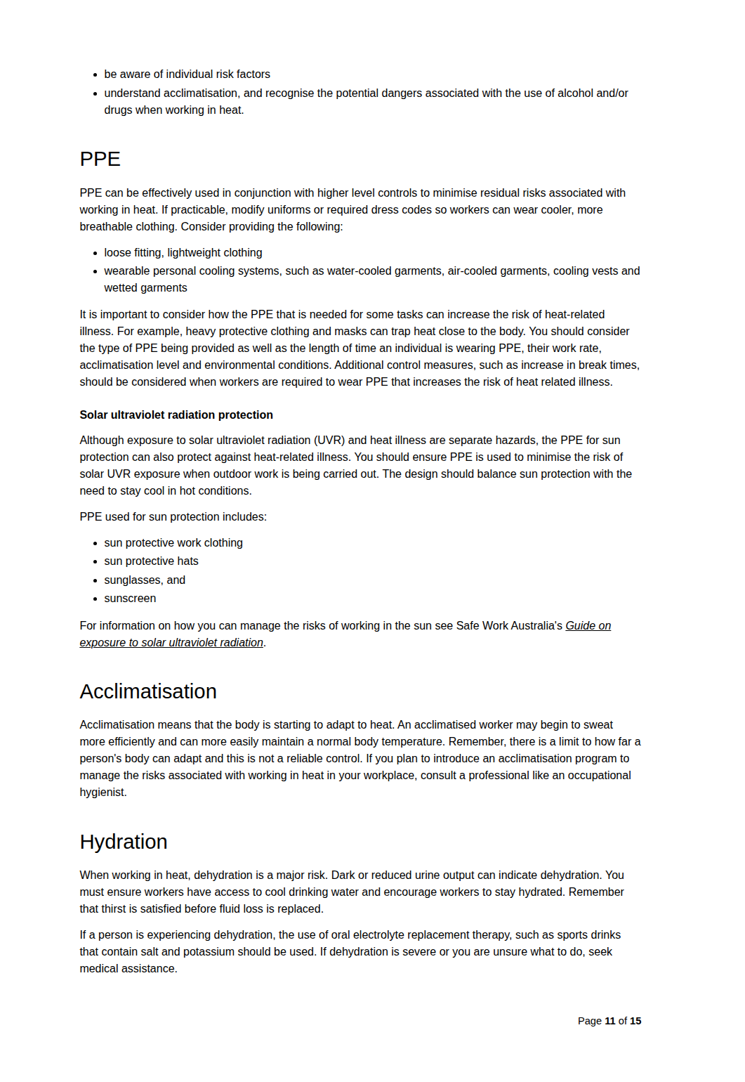be aware of individual risk factors
understand acclimatisation, and recognise the potential dangers associated with the use of alcohol and/or drugs when working in heat.
PPE
PPE can be effectively used in conjunction with higher level controls to minimise residual risks associated with working in heat. If practicable, modify uniforms or required dress codes so workers can wear cooler, more breathable clothing. Consider providing the following:
loose fitting, lightweight clothing
wearable personal cooling systems, such as water-cooled garments, air-cooled garments, cooling vests and wetted garments
It is important to consider how the PPE that is needed for some tasks can increase the risk of heat-related illness. For example, heavy protective clothing and masks can trap heat close to the body. You should consider the type of PPE being provided as well as the length of time an individual is wearing PPE, their work rate, acclimatisation level and environmental conditions. Additional control measures, such as increase in break times, should be considered when workers are required to wear PPE that increases the risk of heat related illness.
Solar ultraviolet radiation protection
Although exposure to solar ultraviolet radiation (UVR) and heat illness are separate hazards, the PPE for sun protection can also protect against heat-related illness. You should ensure PPE is used to minimise the risk of solar UVR exposure when outdoor work is being carried out. The design should balance sun protection with the need to stay cool in hot conditions.
PPE used for sun protection includes:
sun protective work clothing
sun protective hats
sunglasses, and
sunscreen
For information on how you can manage the risks of working in the sun see Safe Work Australia's Guide on exposure to solar ultraviolet radiation.
Acclimatisation
Acclimatisation means that the body is starting to adapt to heat. An acclimatised worker may begin to sweat more efficiently and can more easily maintain a normal body temperature. Remember, there is a limit to how far a person's body can adapt and this is not a reliable control. If you plan to introduce an acclimatisation program to manage the risks associated with working in heat in your workplace, consult a professional like an occupational hygienist.
Hydration
When working in heat, dehydration is a major risk. Dark or reduced urine output can indicate dehydration. You must ensure workers have access to cool drinking water and encourage workers to stay hydrated. Remember that thirst is satisfied before fluid loss is replaced.
If a person is experiencing dehydration, the use of oral electrolyte replacement therapy, such as sports drinks that contain salt and potassium should be used. If dehydration is severe or you are unsure what to do, seek medical assistance.
Page 11 of 15